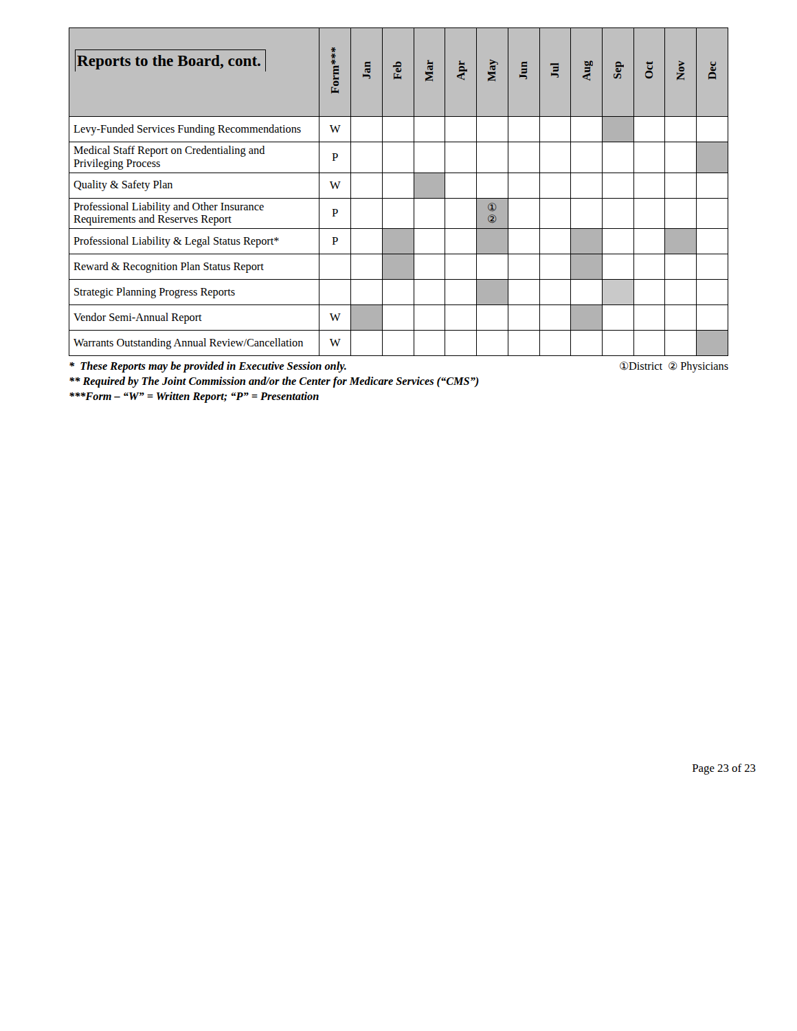| Reports to the Board, cont. | Form*** | Jan | Feb | Mar | Apr | May | Jun | Jul | Aug | Sep | Oct | Nov | Dec |
| Levy-Funded Services Funding Recommendations | W | | | | | | | | | | | | |
| Medical Staff Report on Credentialing and Privileging Process | P | | | | | | | | | | | | |
| Quality & Safety Plan | W | | | | | | | | | | | | |
| Professional Liability and Other Insurance Requirements and Reserves Report | P | | | | | ① ② | | | | | | | |
| Professional Liability & Legal Status Report* | P | | | | | | | | | | | | |
| Reward & Recognition Plan Status Report | | | | | | | | | | | | | |
| Strategic Planning Progress Reports | | | | | | | | | | | | | |
| Vendor Semi-Annual Report | W | | | | | | | | | | | | |
| Warrants Outstanding Annual Review/Cancellation | W | | | | | | | | | | | | |
①District ② Physicians * These Reports may be provided in Executive Session only.
** Required by The Joint Commission and/or the Center for Medicare Services (“CMS”)
***Form – “W” = Written Report; “P” = Presentation
Page 23 of 23